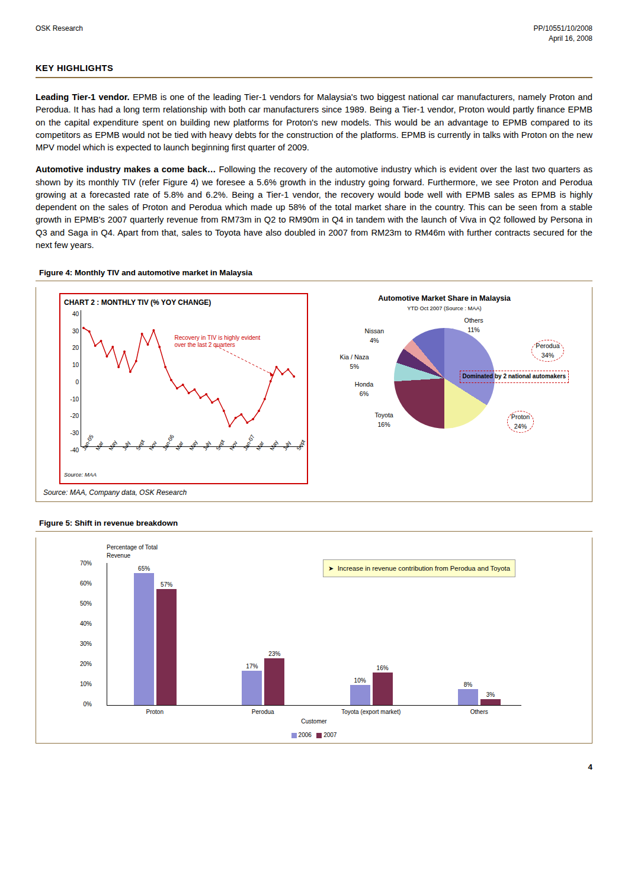OSK Research
PP/10551/10/2008
April 16, 2008
KEY HIGHLIGHTS
Leading Tier-1 vendor. EPMB is one of the leading Tier-1 vendors for Malaysia's two biggest national car manufacturers, namely Proton and Perodua. It has had a long term relationship with both car manufacturers since 1989. Being a Tier-1 vendor, Proton would partly finance EPMB on the capital expenditure spent on building new platforms for Proton's new models. This would be an advantage to EPMB compared to its competitors as EPMB would not be tied with heavy debts for the construction of the platforms. EPMB is currently in talks with Proton on the new MPV model which is expected to launch beginning first quarter of 2009.
Automotive industry makes a come back… Following the recovery of the automotive industry which is evident over the last two quarters as shown by its monthly TIV (refer Figure 4) we foresee a 5.6% growth in the industry going forward. Furthermore, we see Proton and Perodua growing at a forecasted rate of 5.8% and 6.2%. Being a Tier-1 vendor, the recovery would bode well with EPMB sales as EPMB is highly dependent on the sales of Proton and Perodua which made up 58% of the total market share in the country. This can be seen from a stable growth in EPMB's 2007 quarterly revenue from RM73m in Q2 to RM90m in Q4 in tandem with the launch of Viva in Q2 followed by Persona in Q3 and Saga in Q4. Apart from that, sales to Toyota have also doubled in 2007 from RM23m to RM46m with further contracts secured for the next few years.
Figure 4: Monthly TIV and automotive market in Malaysia
CHART 2 : MONTHLY TIV (% YOY CHANGE)
40 30 20 10 0 -10 -20 -30 -40
Recovery in TIV is highly evident over the last 2 quarters
Jan-05 Mar May July Sept Nov Jan-06 Mar May July Sept Nov Jan-07 Mar May July Sept
Source: MAA
Automotive Market Share in Malaysia
YTD Oct 2007 (Source : MAA)
Others
11%
Nissan
4%
Kia / Naza
5%
Honda
6%
Toyota
16%
Perodua
34%
Dominated by 2 national automakers
Proton
24%
Source: MAA, Company data, OSK Research
Figure 5: Shift in revenue breakdown
Percentage of Total
Revenue
70% 60% 50% 40% 30% 20% 10% 0%
65%
57%
17%
23%
10%
16%
8%
3%
➤ Increase in revenue contribution from Perodua and Toyota
Proton
Perodua
Toyota (export market)
Others
Customer
2006 2007
4